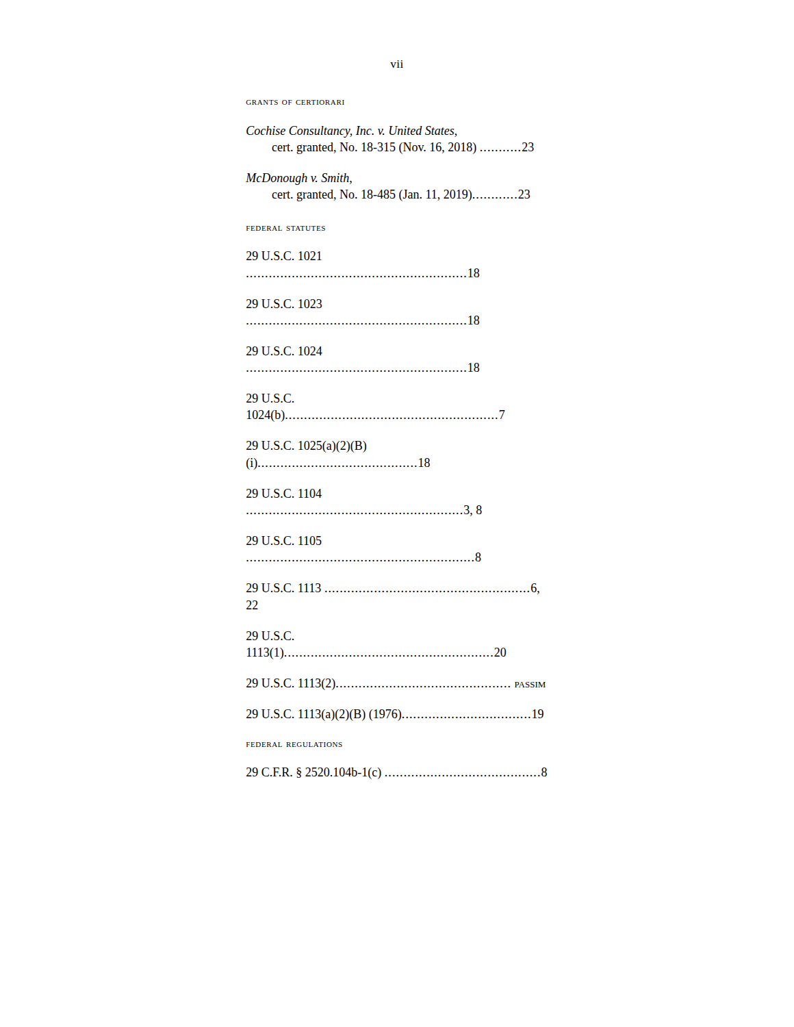vii
Grants of Certiorari
Cochise Consultancy, Inc. v. United States, cert. granted, No. 18-315 (Nov. 16, 2018) ........... 23
McDonough v. Smith, cert. granted, No. 18-485 (Jan. 11, 2019)............ 23
Federal Statutes
29 U.S.C. 1021 .......................................................... 18
29 U.S.C. 1023 .......................................................... 18
29 U.S.C. 1024 .......................................................... 18
29 U.S.C. 1024(b)........................................................ 7
29 U.S.C. 1025(a)(2)(B)(i).......................................... 18
29 U.S.C. 1104 ......................................................... 3, 8
29 U.S.C. 1105 ............................................................ 8
29 U.S.C. 1113 ...................................................... 6, 22
29 U.S.C. 1113(1)....................................................... 20
29 U.S.C. 1113(2).............................................. passim
29 U.S.C. 1113(a)(2)(B) (1976).................................. 19
Federal Regulations
29 C.F.R. § 2520.104b-1(c) ......................................... 8